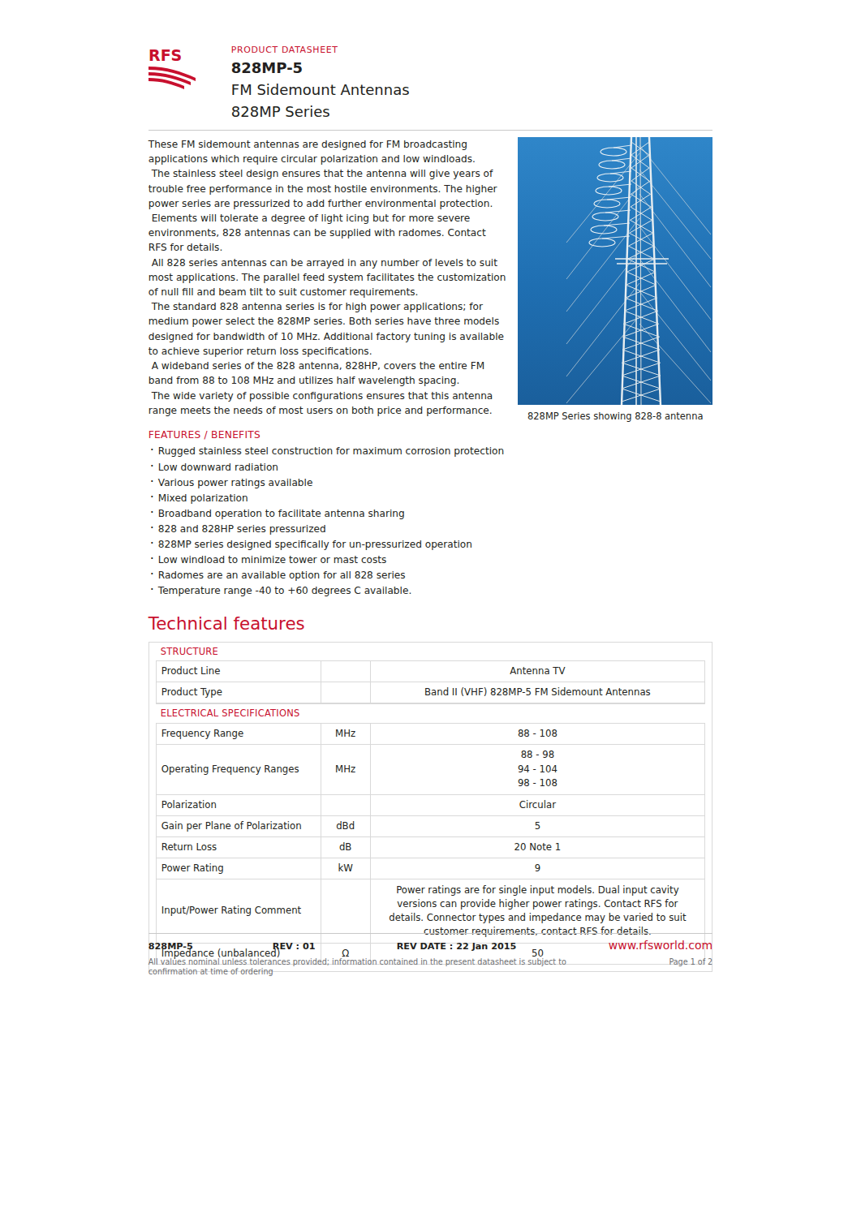RFS
PRODUCT DATASHEET
828MP-5
FM Sidemount Antennas
828MP Series
These FM sidemount antennas are designed for FM broadcasting applications which require circular polarization and low windloads.
The stainless steel design ensures that the antenna will give years of trouble free performance in the most hostile environments. The higher power series are pressurized to add further environmental protection.
Elements will tolerate a degree of light icing but for more severe environments, 828 antennas can be supplied with radomes. Contact RFS for details.
All 828 series antennas can be arrayed in any number of levels to suit most applications. The parallel feed system facilitates the customization of null fill and beam tilt to suit customer requirements.
The standard 828 antenna series is for high power applications; for medium power select the 828MP series. Both series have three models designed for bandwidth of 10 MHz. Additional factory tuning is available to achieve superior return loss specifications.
A wideband series of the 828 antenna, 828HP, covers the entire FM band from 88 to 108 MHz and utilizes half wavelength spacing.
The wide variety of possible configurations ensures that this antenna range meets the needs of most users on both price and performance.
828MP Series showing 828-8 antenna
FEATURES / BENEFITS
Rugged stainless steel construction for maximum corrosion protection
Low downward radiation
Various power ratings available
Mixed polarization
Broadband operation to facilitate antenna sharing
828 and 828HP series pressurized
828MP series designed specifically for un-pressurized operation
Low windload to minimize tower or mast costs
Radomes are an available option for all 828 series
Temperature range -40 to +60 degrees C available.
Technical features
STRUCTURE
| Product Line | | Antenna TV |
| Product Type | | Band II (VHF) 828MP-5 FM Sidemount Antennas |
ELECTRICAL SPECIFICATIONS
| Frequency Range | MHz | 88 - 108 |
| Operating Frequency Ranges | MHz | 88 - 98 94 - 104 98 - 108 |
| Polarization | | Circular |
| Gain per Plane of Polarization | dBd | 5 |
| Return Loss | dB | 20 Note 1 |
| Power Rating | kW | 9 |
| Input/Power Rating Comment | | Power ratings are for single input models. Dual input cavity versions can provide higher power ratings. Contact RFS for details. Connector types and impedance may be varied to suit customer requirements, contact RFS for details. |
| Impedance (unbalanced) | Ω | 50 |
828MP-5
REV : 01
REV DATE : 22 Jan 2015
www.rfsworld.com
All values nominal unless tolerances provided; information contained in the present datasheet is subject to confirmation at time of ordering
Page 1 of 2